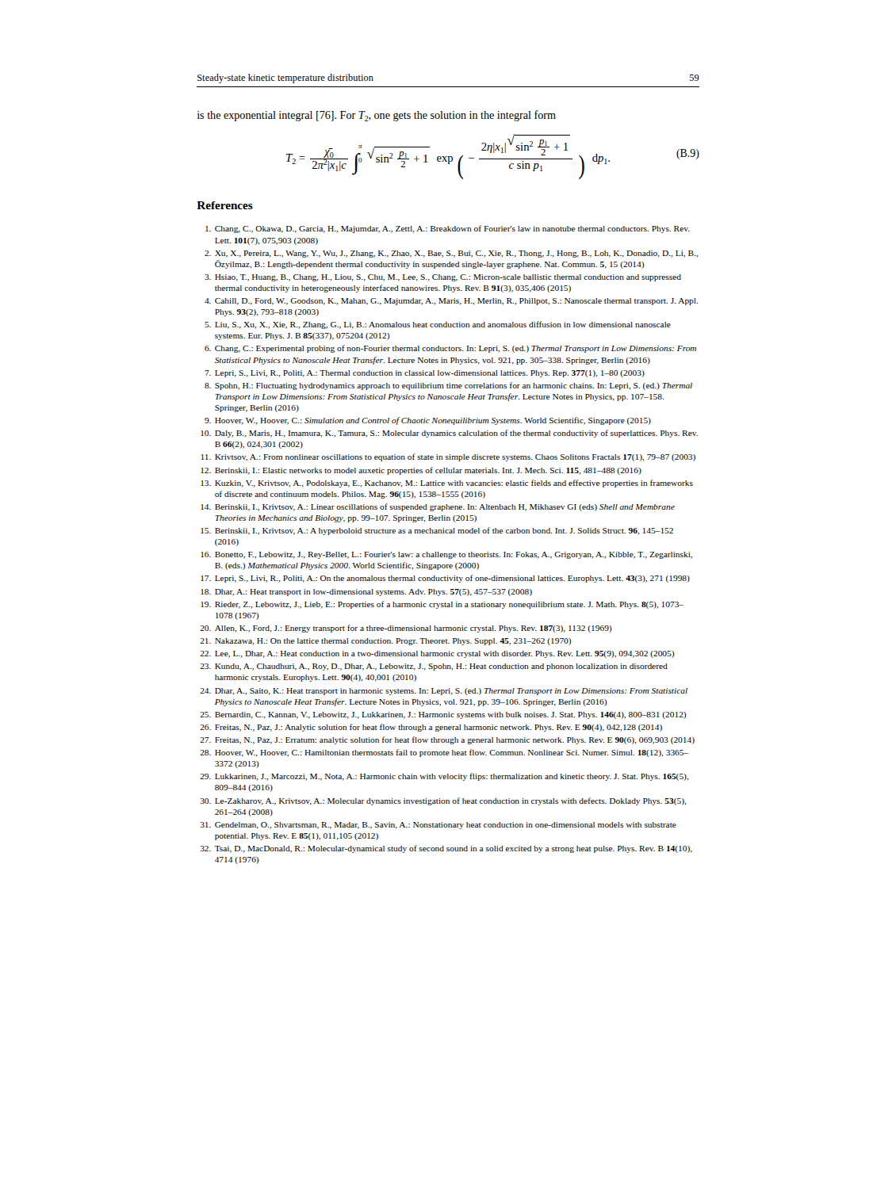Steady-state kinetic temperature distribution 59
is the exponential integral [76]. For T2, one gets the solution in the integral form
T2 = χ̄0 2π2|x1|c ∫π 0 sin2 p12 + 1 exp ( − 2η|x1|sin2 p12 + 1 c sin p1 ) dp1.
(B.9)
References
Chang, C., Okawa, D., Garcia, H., Majumdar, A., Zettl, A.: Breakdown of Fourier's law in nanotube thermal conductors. Phys. Rev. Lett. 101(7), 075,903 (2008)
Xu, X., Pereira, L., Wang, Y., Wu, J., Zhang, K., Zhao, X., Bae, S., Bui, C., Xie, R., Thong, J., Hong, B., Loh, K., Donadio, D., Li, B., Özyilmaz, B.: Length-dependent thermal conductivity in suspended single-layer graphene. Nat. Commun. 5, 15 (2014)
Hsiao, T., Huang, B., Chang, H., Liou, S., Chu, M., Lee, S., Chang, C.: Micron-scale ballistic thermal conduction and suppressed thermal conductivity in heterogeneously interfaced nanowires. Phys. Rev. B 91(3), 035,406 (2015)
Cahill, D., Ford, W., Goodson, K., Mahan, G., Majumdar, A., Maris, H., Merlin, R., Phillpot, S.: Nanoscale thermal transport. J. Appl. Phys. 93(2), 793–818 (2003)
Liu, S., Xu, X., Xie, R., Zhang, G., Li, B.: Anomalous heat conduction and anomalous diffusion in low dimensional nanoscale systems. Eur. Phys. J. B 85(337), 075204 (2012)
Chang, C.: Experimental probing of non-Fourier thermal conductors. In: Lepri, S. (ed.) Thermal Transport in Low Dimensions: From Statistical Physics to Nanoscale Heat Transfer. Lecture Notes in Physics, vol. 921, pp. 305–338. Springer, Berlin (2016)
Lepri, S., Livi, R., Politi, A.: Thermal conduction in classical low-dimensional lattices. Phys. Rep. 377(1), 1–80 (2003)
Spohn, H.: Fluctuating hydrodynamics approach to equilibrium time correlations for an harmonic chains. In: Lepri, S. (ed.) Thermal Transport in Low Dimensions: From Statistical Physics to Nanoscale Heat Transfer. Lecture Notes in Physics, pp. 107–158. Springer, Berlin (2016)
Hoover, W., Hoover, C.: Simulation and Control of Chaotic Nonequilibrium Systems. World Scientific, Singapore (2015)
Daly, B., Maris, H., Imamura, K., Tamura, S.: Molecular dynamics calculation of the thermal conductivity of superlattices. Phys. Rev. B 66(2), 024,301 (2002)
Krivtsov, A.: From nonlinear oscillations to equation of state in simple discrete systems. Chaos Solitons Fractals 17(1), 79–87 (2003)
Berinskii, I.: Elastic networks to model auxetic properties of cellular materials. Int. J. Mech. Sci. 115, 481–488 (2016)
Kuzkin, V., Krivtsov, A., Podolskaya, E., Kachanov, M.: Lattice with vacancies: elastic fields and effective properties in frameworks of discrete and continuum models. Philos. Mag. 96(15), 1538–1555 (2016)
Berinskii, I., Krivtsov, A.: Linear oscillations of suspended graphene. In: Altenbach H, Mikhasev GI (eds) Shell and Membrane Theories in Mechanics and Biology, pp. 99–107. Springer, Berlin (2015)
Berinskii, I., Krivtsov, A.: A hyperboloid structure as a mechanical model of the carbon bond. Int. J. Solids Struct. 96, 145–152 (2016)
Bonetto, F., Lebowitz, J., Rey-Bellet, L.: Fourier's law: a challenge to theorists. In: Fokas, A., Grigoryan, A., Kibble, T., Zegarlinski, B. (eds.) Mathematical Physics 2000. World Scientific, Singapore (2000)
Lepri, S., Livi, R., Politi, A.: On the anomalous thermal conductivity of one-dimensional lattices. Europhys. Lett. 43(3), 271 (1998)
Dhar, A.: Heat transport in low-dimensional systems. Adv. Phys. 57(5), 457–537 (2008)
Rieder, Z., Lebowitz, J., Lieb, E.: Properties of a harmonic crystal in a stationary nonequilibrium state. J. Math. Phys. 8(5), 1073–1078 (1967)
Allen, K., Ford, J.: Energy transport for a three-dimensional harmonic crystal. Phys. Rev. 187(3), 1132 (1969)
Nakazawa, H.: On the lattice thermal conduction. Progr. Theoret. Phys. Suppl. 45, 231–262 (1970)
Lee, L., Dhar, A.: Heat conduction in a two-dimensional harmonic crystal with disorder. Phys. Rev. Lett. 95(9), 094,302 (2005)
Kundu, A., Chaudhuri, A., Roy, D., Dhar, A., Lebowitz, J., Spohn, H.: Heat conduction and phonon localization in disordered harmonic crystals. Europhys. Lett. 90(4), 40,001 (2010)
Dhar, A., Saito, K.: Heat transport in harmonic systems. In: Lepri, S. (ed.) Thermal Transport in Low Dimensions: From Statistical Physics to Nanoscale Heat Transfer. Lecture Notes in Physics, vol. 921, pp. 39–106. Springer, Berlin (2016)
Bernardin, C., Kannan, V., Lebowitz, J., Lukkarinen, J.: Harmonic systems with bulk noises. J. Stat. Phys. 146(4), 800–831 (2012)
Freitas, N., Paz, J.: Analytic solution for heat flow through a general harmonic network. Phys. Rev. E 90(4), 042,128 (2014)
Freitas, N., Paz, J.: Erratum: analytic solution for heat flow through a general harmonic network. Phys. Rev. E 90(6), 069,903 (2014)
Hoover, W., Hoover, C.: Hamiltonian thermostats fail to promote heat flow. Commun. Nonlinear Sci. Numer. Simul. 18(12), 3365–3372 (2013)
Lukkarinen, J., Marcozzi, M., Nota, A.: Harmonic chain with velocity flips: thermalization and kinetic theory. J. Stat. Phys. 165(5), 809–844 (2016)
Le-Zakharov, A., Krivtsov, A.: Molecular dynamics investigation of heat conduction in crystals with defects. Doklady Phys. 53(5), 261–264 (2008)
Gendelman, O., Shvartsman, R., Madar, B., Savin, A.: Nonstationary heat conduction in one-dimensional models with substrate potential. Phys. Rev. E 85(1), 011,105 (2012)
Tsai, D., MacDonald, R.: Molecular-dynamical study of second sound in a solid excited by a strong heat pulse. Phys. Rev. B 14(10), 4714 (1976)